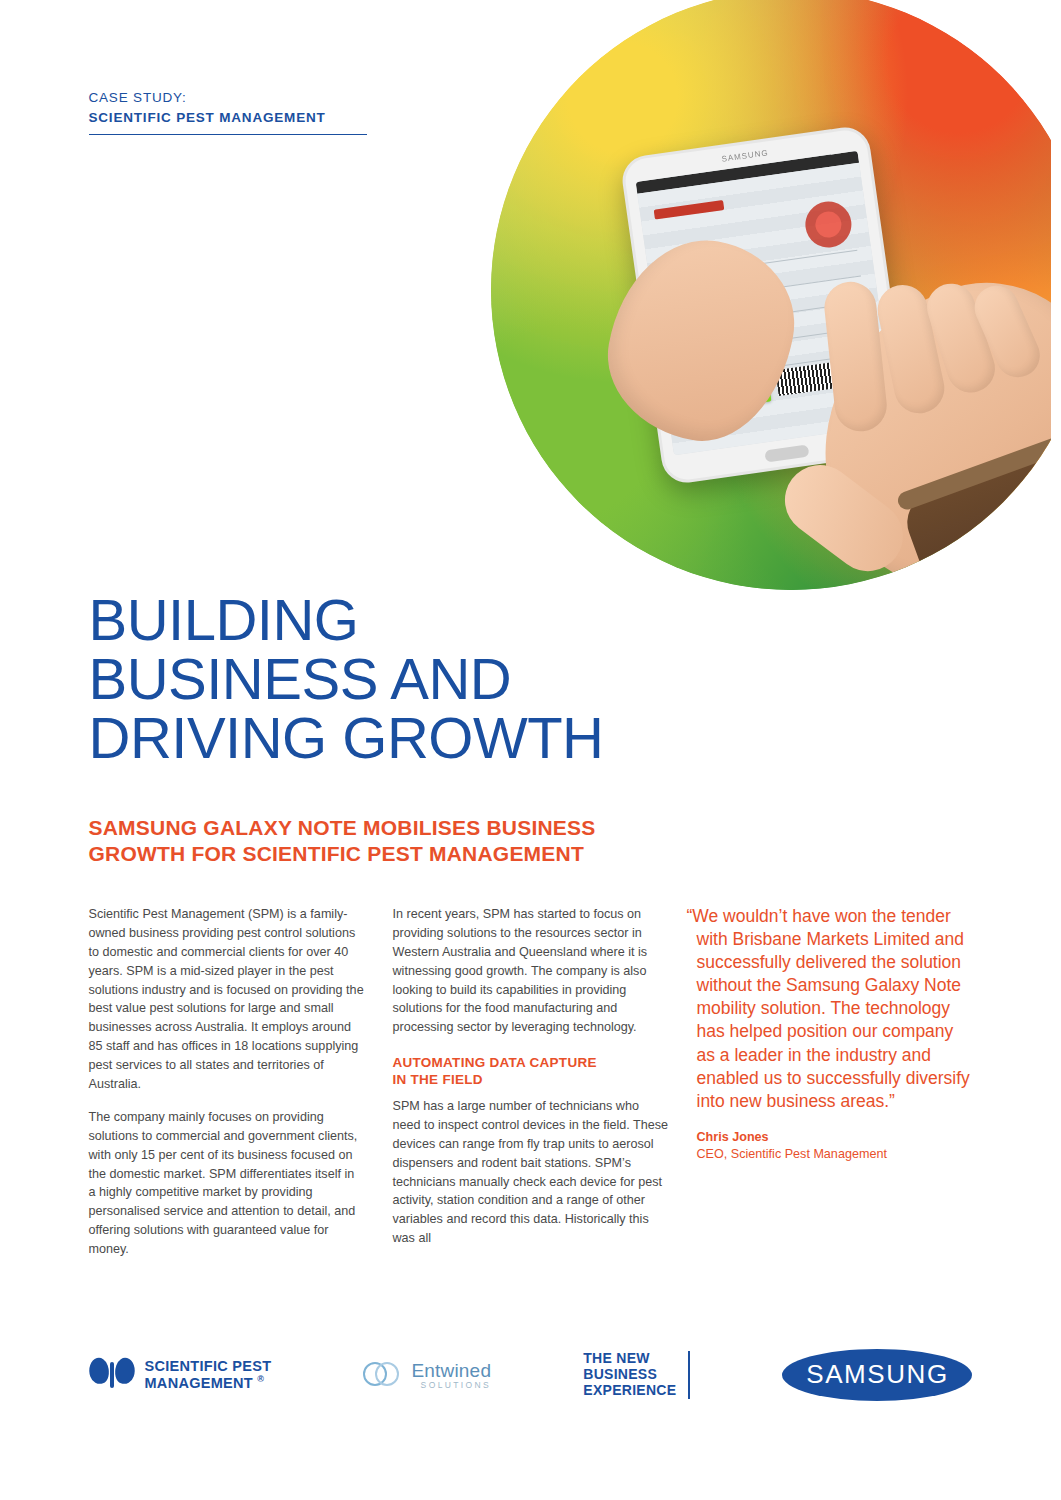SAMSUNG
CASE STUDY:
SCIENTIFIC PEST MANAGEMENT
BUILDING
BUSINESS AND
DRIVING GROWTH
SAMSUNG GALAXY NOTE MOBILISES BUSINESS
GROWTH FOR SCIENTIFIC PEST MANAGEMENT
Scientific Pest Management (SPM) is a family-owned business providing pest control solutions to domestic and commercial clients for over 40 years. SPM is a mid-sized player in the pest solutions industry and is focused on providing the best value pest solutions for large and small businesses across Australia. It employs around 85 staff and has offices in 18 locations supplying pest services to all states and territories of Australia.
The company mainly focuses on providing solutions to commercial and government clients, with only 15 per cent of its business focused on the domestic market. SPM differentiates itself in a highly competitive market by providing personalised service and attention to detail, and offering solutions with guaranteed value for money.
In recent years, SPM has started to focus on providing solutions to the resources sector in Western Australia and Queensland where it is witnessing good growth. The company is also looking to build its capabilities in providing solutions for the food manufacturing and processing sector by leveraging technology.
AUTOMATING DATA CAPTURE
IN THE FIELD
SPM has a large number of technicians who need to inspect control devices in the field. These devices can range from fly trap units to aerosol dispensers and rodent bait stations. SPM’s technicians manually check each device for pest activity, station condition and a range of other variables and record this data. Historically this was all
“We wouldn’t have won the tender with Brisbane Markets Limited and successfully delivered the solution without the Samsung Galaxy Note mobility solution. The technology has helped position our company as a leader in the industry and enabled us to successfully diversify into new business areas.”
Chris Jones
CEO, Scientific Pest Management
SCIENTIFIC PEST
MANAGEMENT ®
Entwined
Solutions
THE NEW
BUSINESS
EXPERIENCE
SAMSUNG